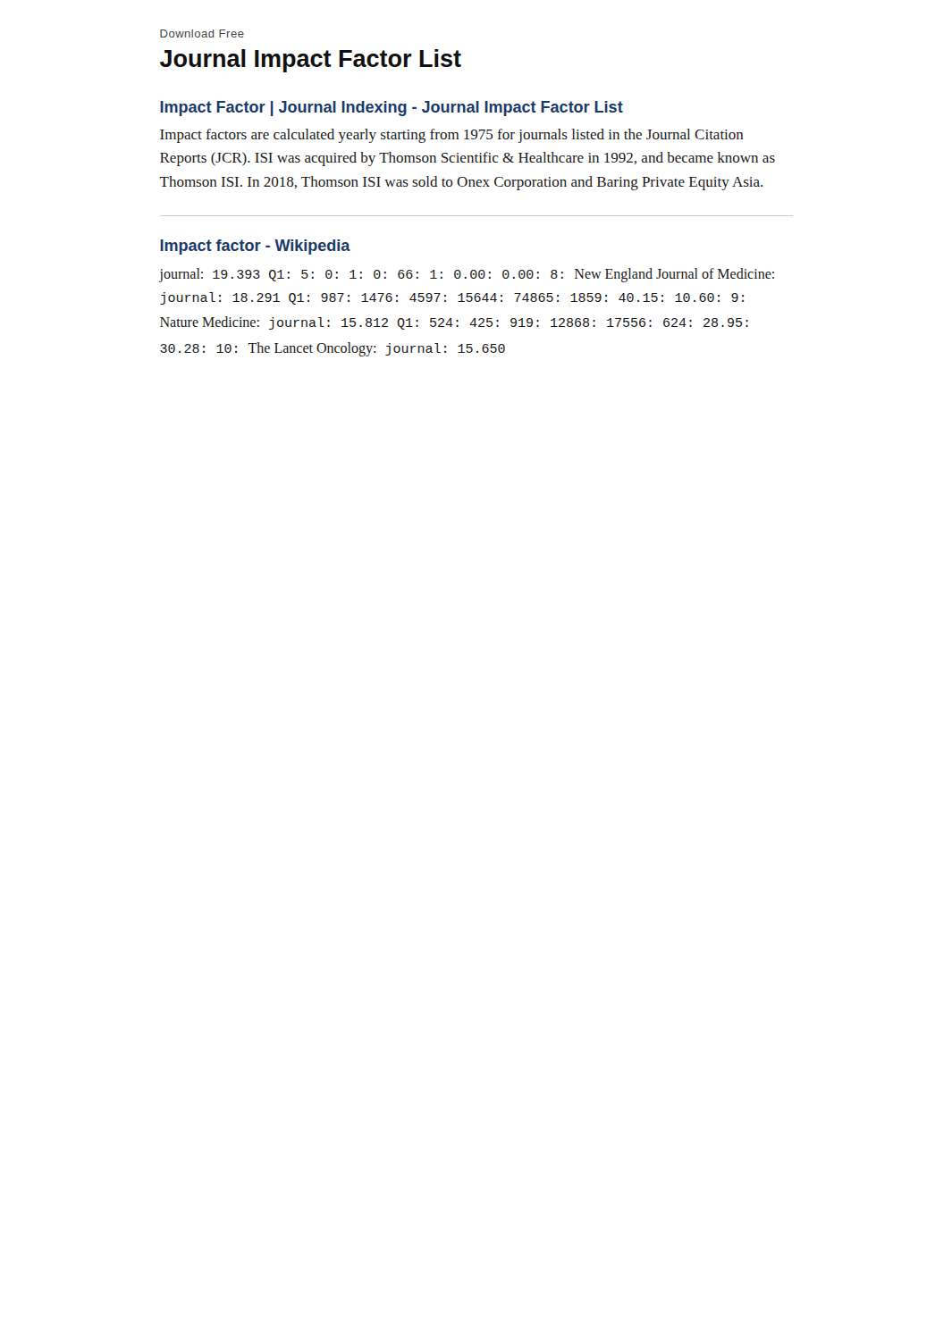Download Free
Journal Impact Factor List
Impact Factor | Journal Indexing - Journal Impact Factor List
Impact factors are calculated yearly starting from 1975 for journals listed in the Journal Citation Reports (JCR). ISI was acquired by Thomson Scientific & Healthcare in 1992, and became known as Thomson ISI. In 2018, Thomson ISI was sold to Onex Corporation and Baring Private Equity Asia.
Impact factor - Wikipedia
journal: 19.393 Q1: 5: 0: 1: 0: 66: 1: 0.00: 0.00: 8: New England Journal of Medicine: journal: 18.291 Q1: 987: 1476: 4597: 15644: 74865: 1859: 40.15: 10.60: 9: Nature Medicine: journal: 15.812 Q1: 524: 425: 919: 12868: 17556: 624: 28.95: 30.28: 10: The Lancet Oncology: journal: 15.650